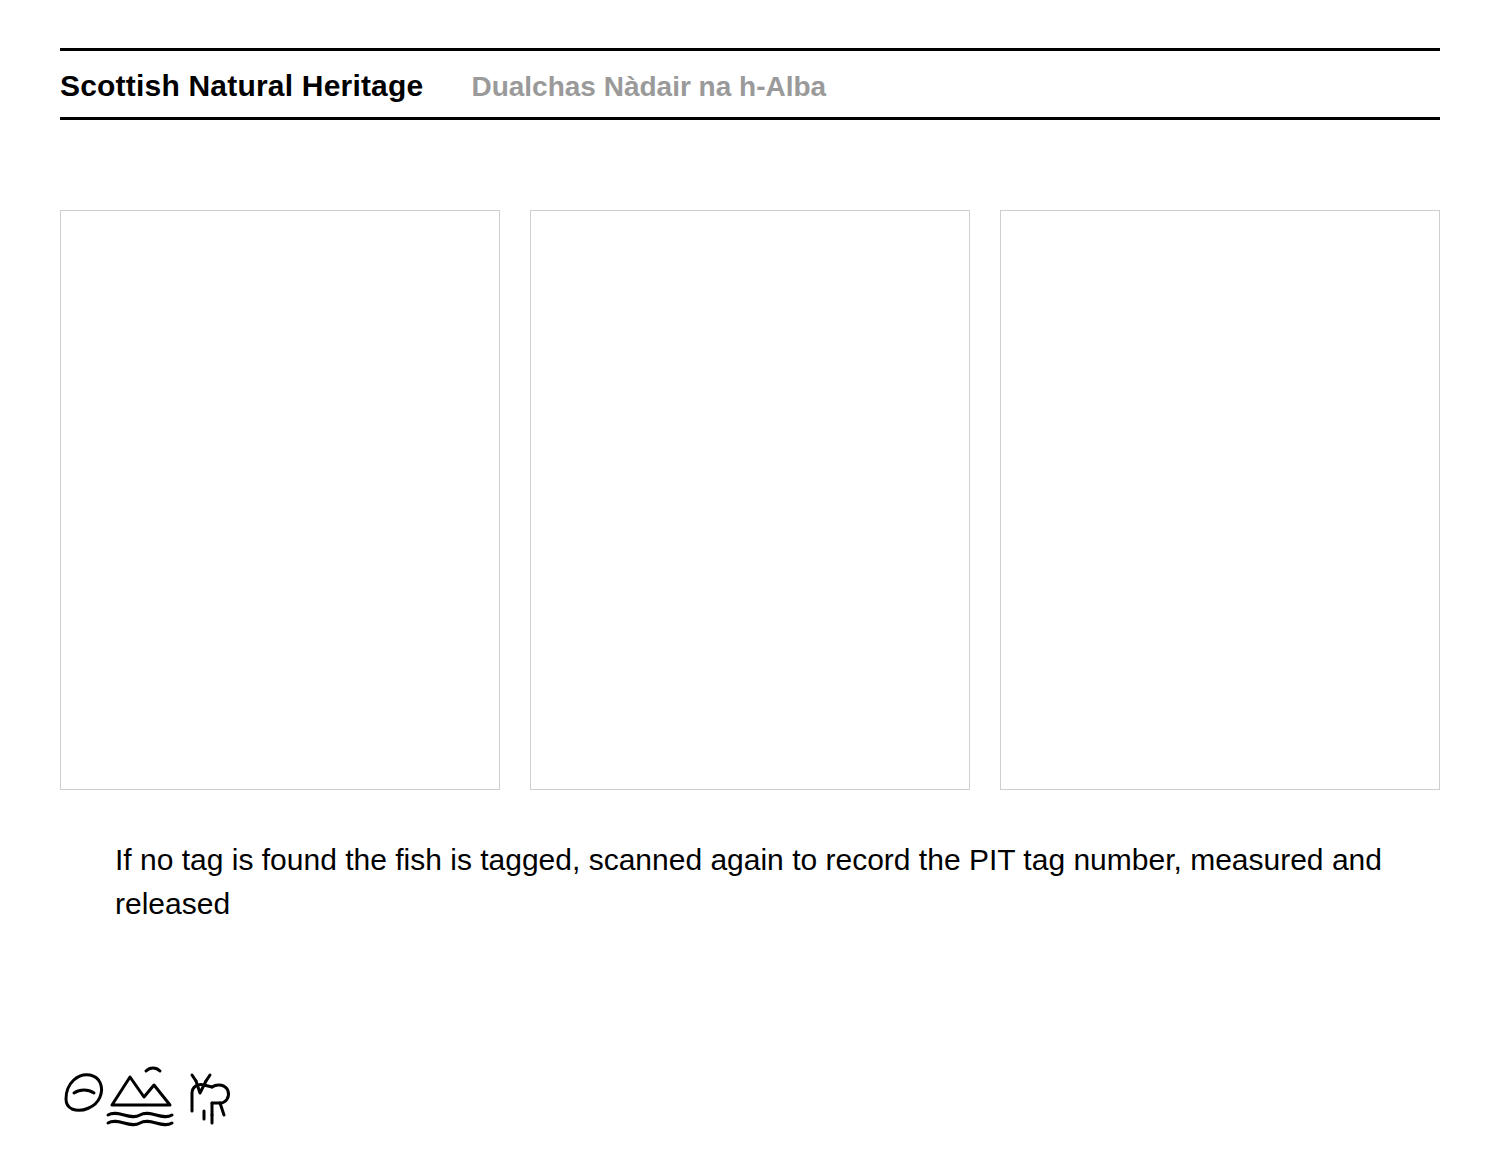Scottish Natural Heritage Dualchas Nàdair na h-Alba
If no tag is found the fish is tagged, scanned again to record the PIT tag number, measured and released